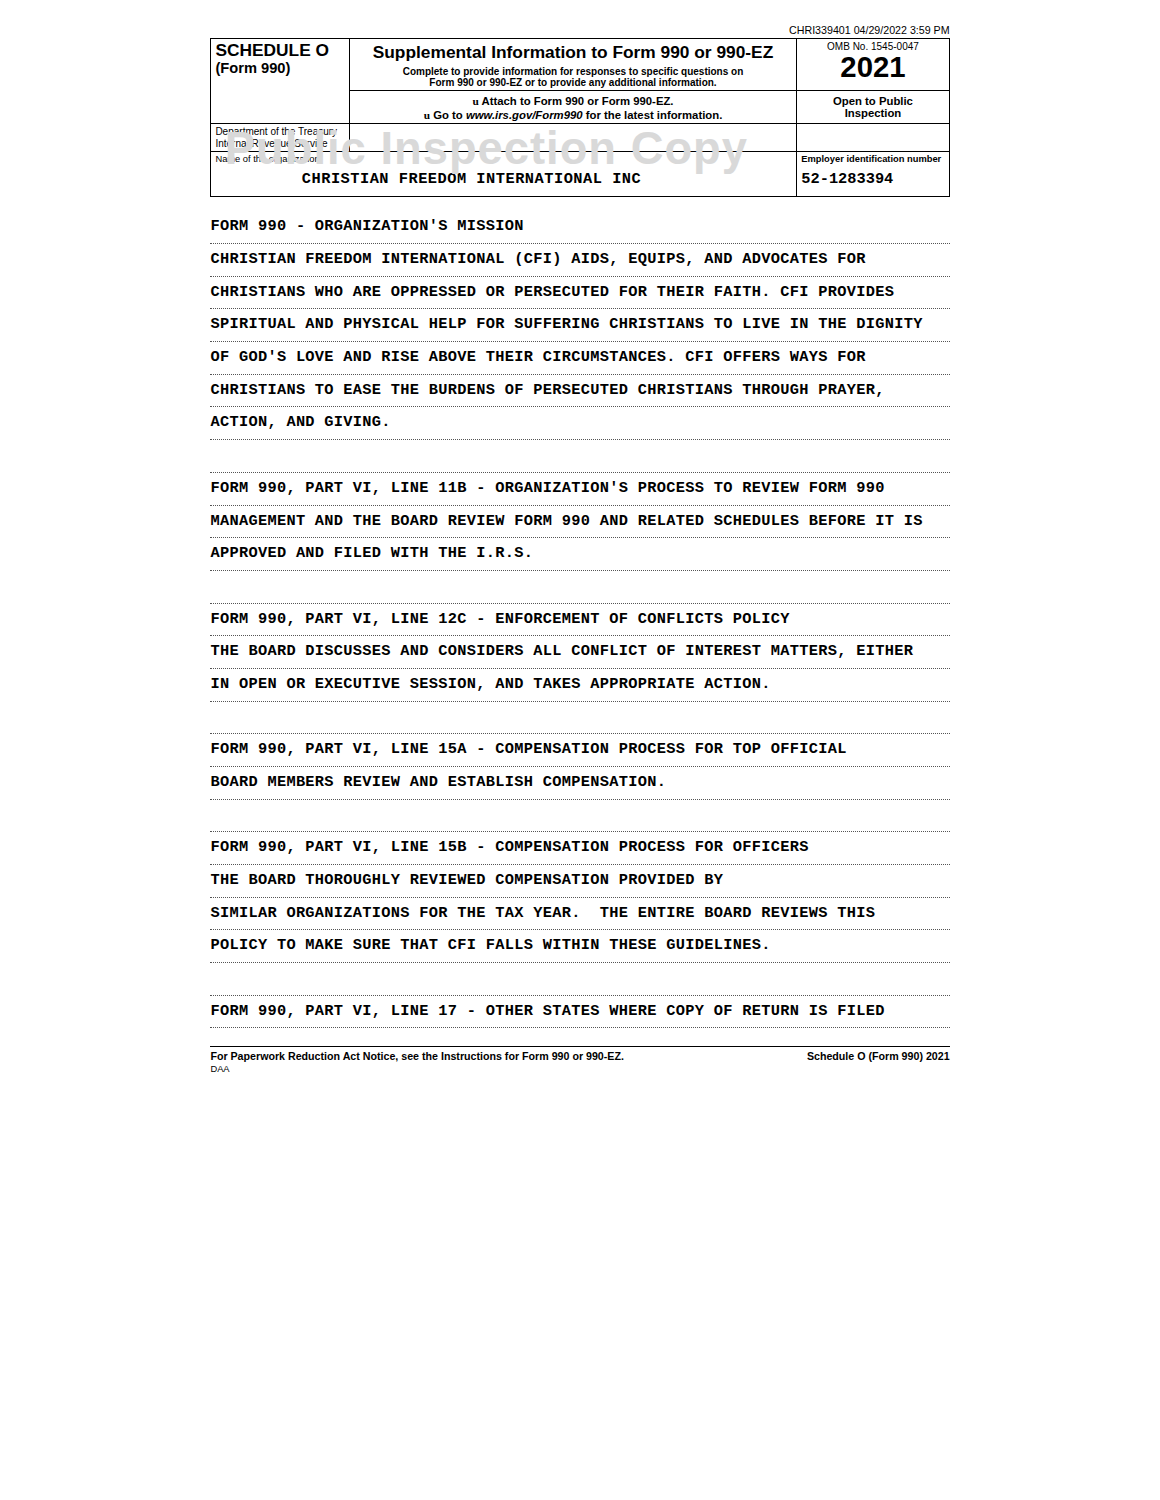CHRI339401 04/29/2022 3:59 PM
| SCHEDULE O (Form 990) | Supplemental Information to Form 990 or 990-EZ Complete to provide information for responses to specific questions on Form 990 or 990-EZ or to provide any additional information. | OMB No. 1545-0047 2021 |
| u Attach to Form 990 or Form 990-EZ. u Go to www.irs.gov/Form990 for the latest information. | Open to Public Inspection |
| Department of the Treasury Internal Revenue Service | | |
| Name of the organization CHRISTIAN FREEDOM INTERNATIONAL INC | Employer identification number 52-1283394 |
Public Inspection Copy
FORM 990 - ORGANIZATION'S MISSION
CHRISTIAN FREEDOM INTERNATIONAL (CFI) AIDS, EQUIPS, AND ADVOCATES FOR
CHRISTIANS WHO ARE OPPRESSED OR PERSECUTED FOR THEIR FAITH. CFI PROVIDES
SPIRITUAL AND PHYSICAL HELP FOR SUFFERING CHRISTIANS TO LIVE IN THE DIGNITY
OF GOD'S LOVE AND RISE ABOVE THEIR CIRCUMSTANCES. CFI OFFERS WAYS FOR
CHRISTIANS TO EASE THE BURDENS OF PERSECUTED CHRISTIANS THROUGH PRAYER,
ACTION, AND GIVING.
FORM 990, PART VI, LINE 11B - ORGANIZATION'S PROCESS TO REVIEW FORM 990
MANAGEMENT AND THE BOARD REVIEW FORM 990 AND RELATED SCHEDULES BEFORE IT IS
APPROVED AND FILED WITH THE I.R.S.
FORM 990, PART VI, LINE 12C - ENFORCEMENT OF CONFLICTS POLICY
THE BOARD DISCUSSES AND CONSIDERS ALL CONFLICT OF INTEREST MATTERS, EITHER
IN OPEN OR EXECUTIVE SESSION, AND TAKES APPROPRIATE ACTION.
FORM 990, PART VI, LINE 15A - COMPENSATION PROCESS FOR TOP OFFICIAL
BOARD MEMBERS REVIEW AND ESTABLISH COMPENSATION.
FORM 990, PART VI, LINE 15B - COMPENSATION PROCESS FOR OFFICERS
THE BOARD THOROUGHLY REVIEWED COMPENSATION PROVIDED BY
SIMILAR ORGANIZATIONS FOR THE TAX YEAR. THE ENTIRE BOARD REVIEWS THIS
POLICY TO MAKE SURE THAT CFI FALLS WITHIN THESE GUIDELINES.
FORM 990, PART VI, LINE 17 - OTHER STATES WHERE COPY OF RETURN IS FILED
For Paperwork Reduction Act Notice, see the Instructions for Form 990 or 990-EZ.
Schedule O (Form 990) 2021
DAA